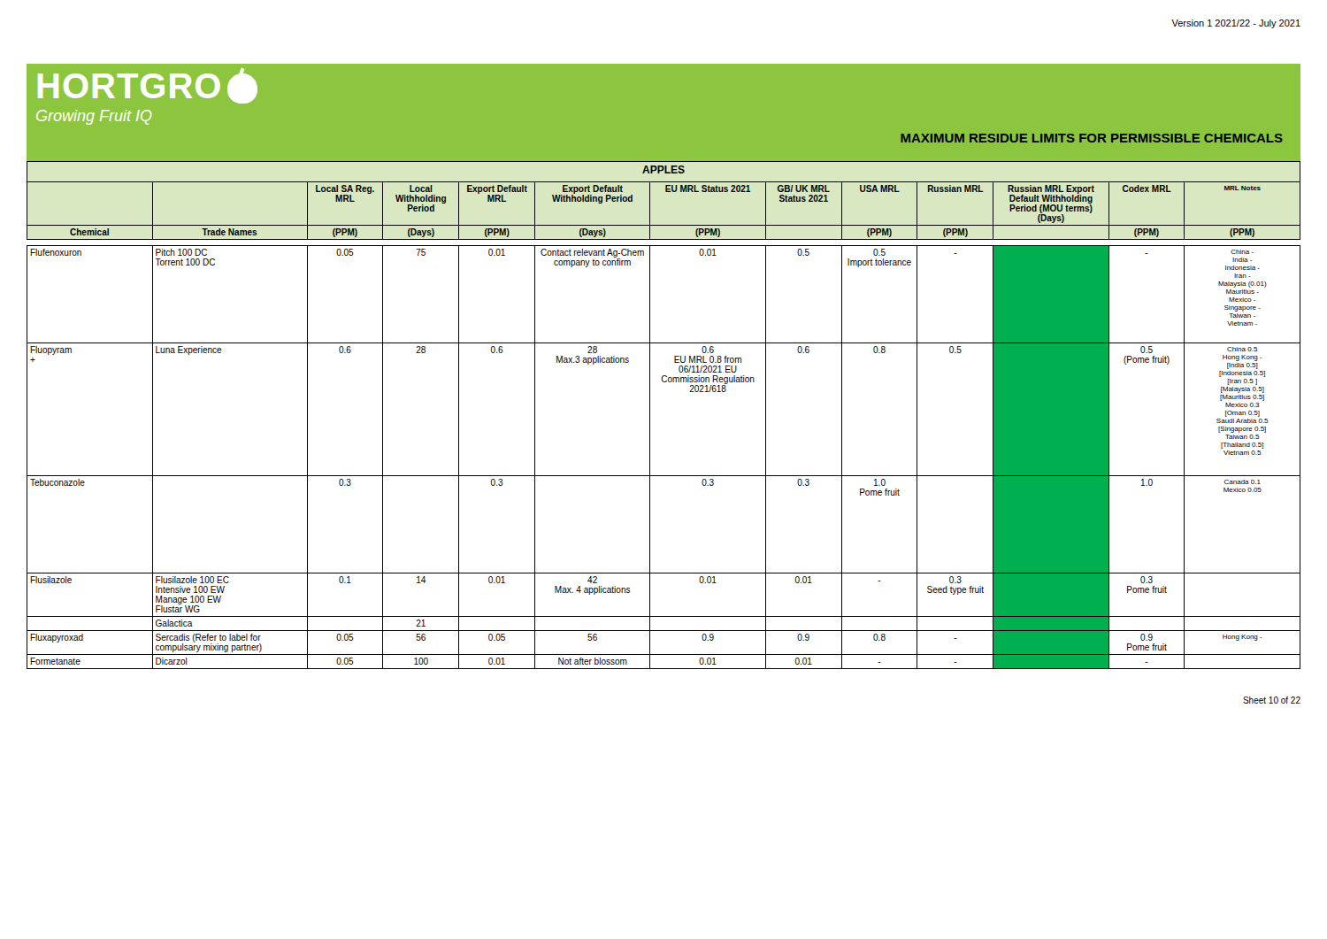Version 1 2021/22 - July 2021
HORTGRO
Growing Fruit IQ
MAXIMUM RESIDUE LIMITS FOR PERMISSIBLE CHEMICALS
| APPLES |
| --- |
| | | Local SA Reg. MRL | Local Withholding Period | Export Default MRL | Export Default Withholding Period | EU MRL Status 2021 | GB/ UK MRL Status 2021 | USA MRL | Russian MRL | Russian MRL Export Default Withholding Period (MOU terms) (Days) | Codex MRL | MRL Notes |
| Chemical | Trade Names | (PPM) | (Days) | (PPM) | (Days) | (PPM) | | (PPM) | (PPM) | | (PPM) | (PPM) |
| Flufenoxuron | Pitch 100 DC Torrent 100 DC | 0.05 | 75 | 0.01 | Contact relevant Ag-Chem company to confirm | 0.01 | 0.5 | 0.5 Import tolerance | - | | - | China - India - Indonesia - Iran - Malaysia (0.01) Mauritius - Mexico - Singapore - Taiwan - Vietnam - |
| Fluopyram + | Luna Experience | 0.6 | 28 | 0.6 | 28 Max.3 applications | 0.6 EU MRL 0.8 from 06/11/2021 EU Commission Regulation 2021/618 | 0.6 | 0.8 | 0.5 | | 0.5 (Pome fruit) | China 0.5 Hong Kong - [India 0.5] [Indonesia 0.5] [Iran 0.5 ] [Malaysia 0.5] [Mauritius 0.5] Mexico 0.3 [Oman 0.5] Saudi Arabia 0.5 [Singapore 0.5] Taiwan 0.5 [Thailand 0.5] Vietnam 0.5 |
| Tebuconazole | | 0.3 | | 0.3 | | 0.3 | 0.3 | 1.0 Pome fruit | | | 1.0 | Canada 0.1 Mexico 0.05 |
| Flusilazole | Flusilazole 100 EC Intensive 100 EW Manage 100 EW Flustar WG | 0.1 | 14 | 0.01 | 42 Max. 4 applications | 0.01 | 0.01 | - | 0.3 Seed type fruit | | 0.3 Pome fruit | |
| | Galactica | | 21 | | | | | | | | | |
| Fluxapyroxad | Sercadis (Refer to label for compulsary mixing partner) | 0.05 | 56 | 0.05 | 56 | 0.9 | 0.9 | 0.8 | - | | 0.9 Pome fruit | Hong Kong - |
| Formetanate | Dicarzol | 0.05 | 100 | 0.01 | Not after blossom | 0.01 | 0.01 | - | - | | - | |
Sheet 10 of 22